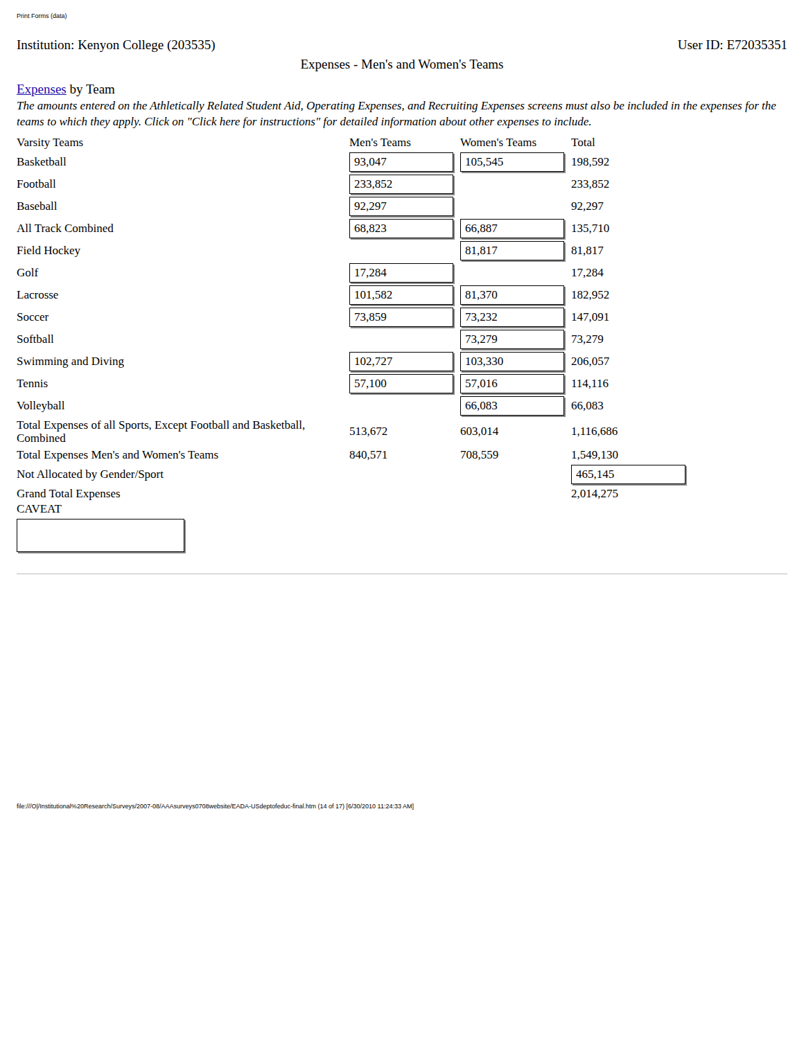Print Forms (data)
Institution: Kenyon College (203535)
User ID: E72035351
Expenses - Men's and Women's Teams
Expenses by Team
The amounts entered on the Athletically Related Student Aid, Operating Expenses, and Recruiting Expenses screens must also be included in the expenses for the teams to which they apply. Click on "Click here for instructions" for detailed information about other expenses to include.
| Varsity Teams | Men's Teams | Women's Teams | Total |
| --- | --- | --- | --- |
| Basketball | 93,047 | 105,545 | 198,592 |
| Football | 233,852 | | 233,852 |
| Baseball | 92,297 | | 92,297 |
| All Track Combined | 68,823 | 66,887 | 135,710 |
| Field Hockey | | 81,817 | 81,817 |
| Golf | 17,284 | | 17,284 |
| Lacrosse | 101,582 | 81,370 | 182,952 |
| Soccer | 73,859 | 73,232 | 147,091 |
| Softball | | 73,279 | 73,279 |
| Swimming and Diving | 102,727 | 103,330 | 206,057 |
| Tennis | 57,100 | 57,016 | 114,116 |
| Volleyball | | 66,083 | 66,083 |
| Total Expenses of all Sports, Except Football and Basketball, Combined | 513,672 | 603,014 | 1,116,686 |
| Total Expenses Men's and Women's Teams | 840,571 | 708,559 | 1,549,130 |
| Not Allocated by Gender/Sport | | | 465,145 |
| Grand Total Expenses | | | 2,014,275 |
CAVEAT
file:///O|/Institutional%20Research/Surveys/2007-08/AAAsurveys0708website/EADA-USdeptofeduc-final.htm (14 of 17) [6/30/2010 11:24:33 AM]